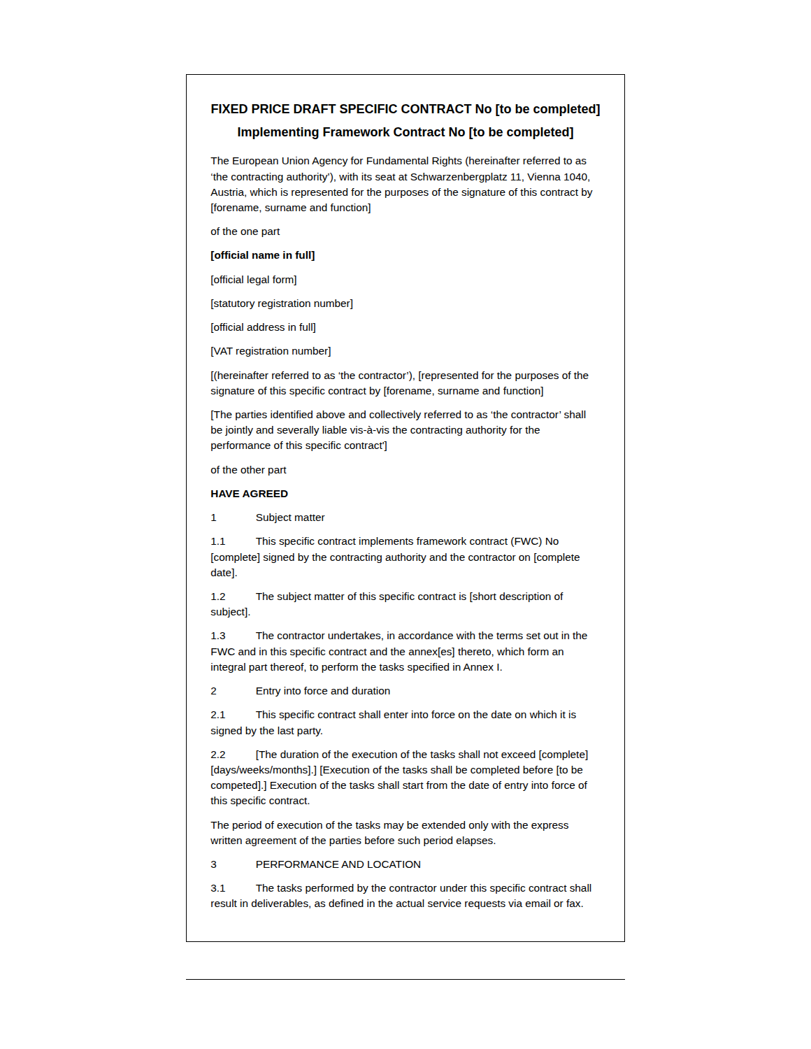FIXED PRICE DRAFT SPECIFIC CONTRACT No [to be completed]
Implementing Framework Contract No [to be completed]
The European Union Agency for Fundamental Rights (hereinafter referred to as ‘the contracting authority’), with its seat at Schwarzenbergplatz 11, Vienna 1040, Austria, which is represented for the purposes of the signature of this contract by [forename, surname and function]
of the one part
[official name in full]
[official legal form]
[statutory registration number]
[official address in full]
[VAT registration number]
[(hereinafter referred to as ‘the contractor’), [represented for the purposes of the signature of this specific contract by [forename, surname and function]
[The parties identified above and collectively referred to as ‘the contractor’ shall be jointly and severally liable vis-à-vis the contracting authority for the performance of this specific contract']
of the other part
HAVE AGREED
1 Subject matter
1.1 This specific contract implements framework contract (FWC) No [complete] signed by the contracting authority and the contractor on [complete date].
1.2 The subject matter of this specific contract is [short description of subject].
1.3 The contractor undertakes, in accordance with the terms set out in the FWC and in this specific contract and the annex[es] thereto, which form an integral part thereof, to perform the tasks specified in Annex I.
2 Entry into force and duration
2.1 This specific contract shall enter into force on the date on which it is signed by the last party.
2.2[The duration of the execution of the tasks shall not exceed [complete] [days/weeks/months].] [Execution of the tasks shall be completed before [to be competed].] Execution of the tasks shall start from the date of entry into force of this specific contract.
The period of execution of the tasks may be extended only with the express written agreement of the parties before such period elapses.
3 PERFORMANCE AND LOCATION
3.1 The tasks performed by the contractor under this specific contract shall result in deliverables, as defined in the actual service requests via email or fax.